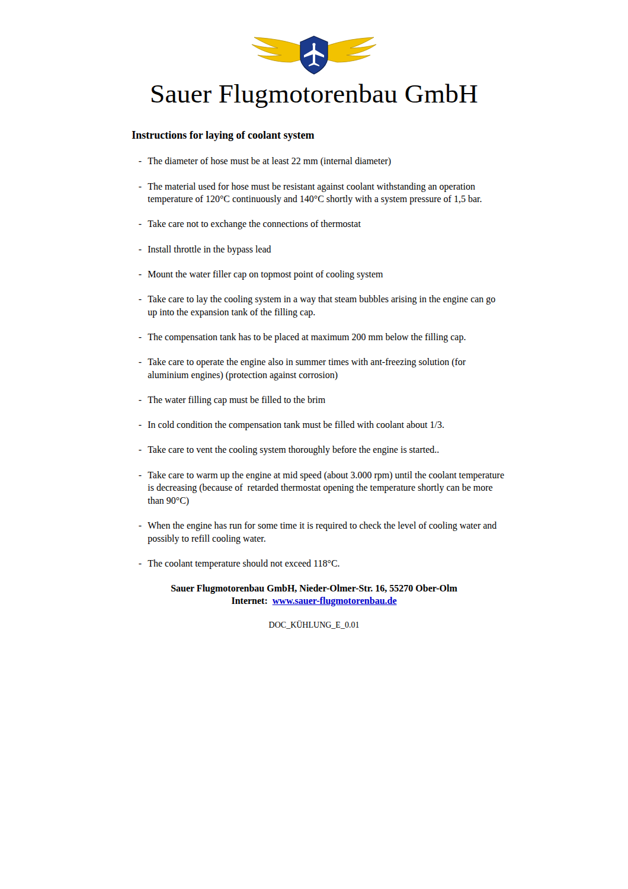Sauer Flugmotorenbau GmbH
Instructions for laying of coolant system
The diameter of hose must be at least 22 mm (internal diameter)
The material used for hose must be resistant against coolant withstanding an operation temperature of 120°C continuously and 140°C shortly with a system pressure of 1,5 bar.
Take care not to exchange the connections of thermostat
Install throttle in the bypass lead
Mount the water filler cap on topmost point of cooling system
Take care to lay the cooling system in a way that steam bubbles arising in the engine can go up into the expansion tank of the filling cap.
The compensation tank has to be placed at maximum 200 mm below the filling cap.
Take care to operate the engine also in summer times with ant-freezing solution (for aluminium engines) (protection against corrosion)
The water filling cap must be filled to the brim
In cold condition the compensation tank must be filled with coolant about 1/3.
Take care to vent the cooling system thoroughly before the engine is started..
Take care to warm up the engine at mid speed (about 3.000 rpm) until the coolant temperature is decreasing (because of retarded thermostat opening the temperature shortly can be more than 90°C)
When the engine has run for some time it is required to check the level of cooling water and possibly to refill cooling water.
The coolant temperature should not exceed 118°C.
Sauer Flugmotorenbau GmbH, Nieder-Olmer-Str. 16, 55270 Ober-Olm
Internet: www.sauer-flugmotorenbau.de
DOC_KÜHLUNG_E_0.01